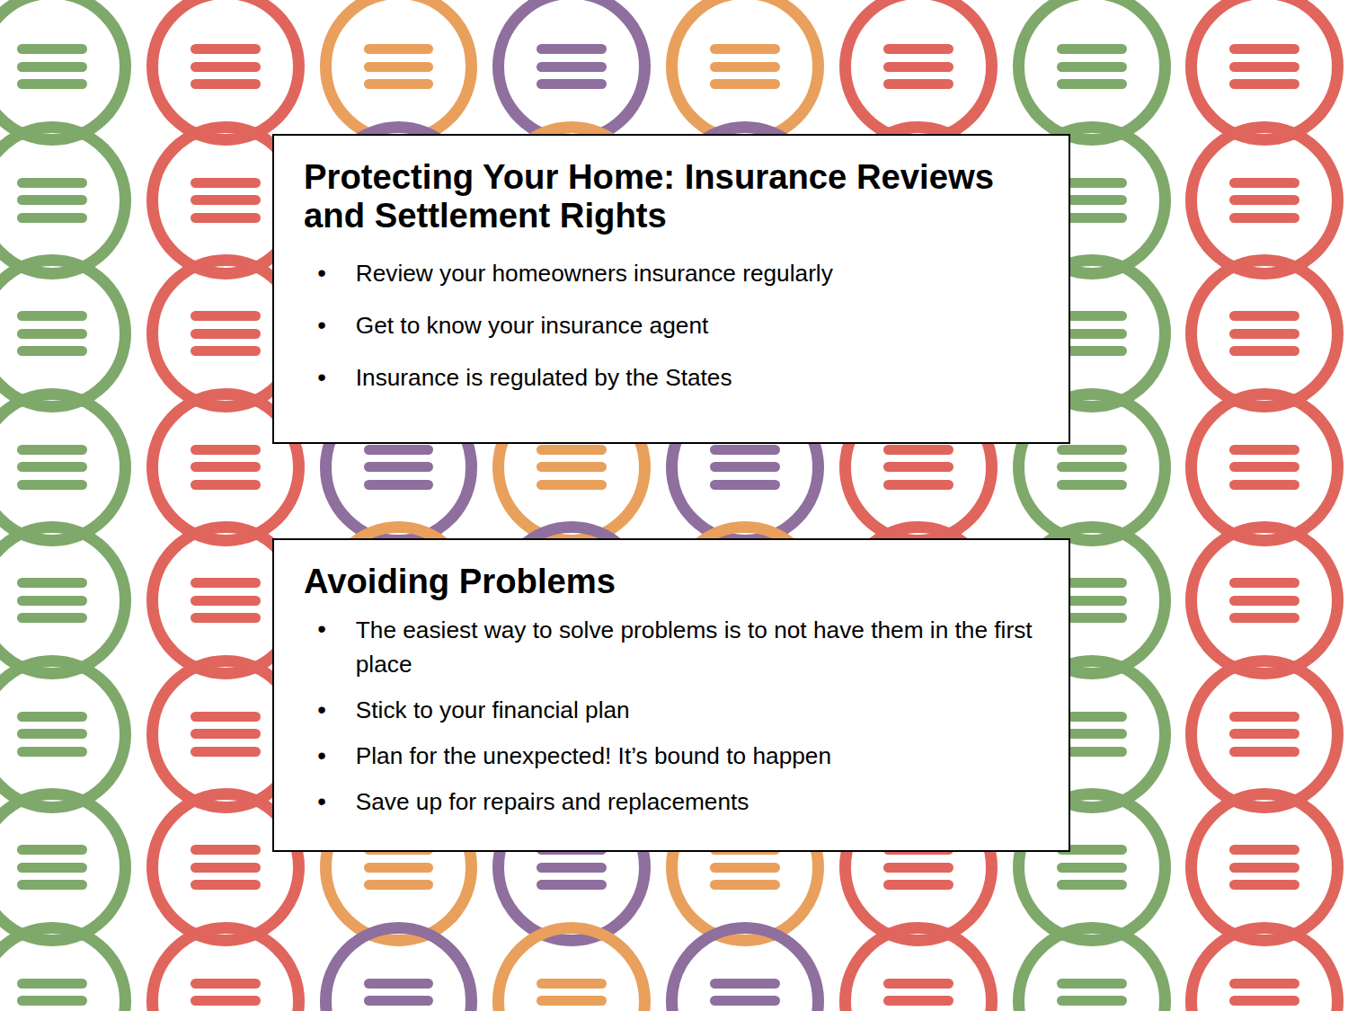Protecting Your Home: Insurance Reviews and Settlement Rights
Review your homeowners insurance regularly
Get to know your insurance agent
Insurance is regulated by the States
Avoiding Problems
The easiest way to solve problems is to not have them in the first place
Stick to your financial plan
Plan for the unexpected! It’s bound to happen
Save up for repairs and replacements